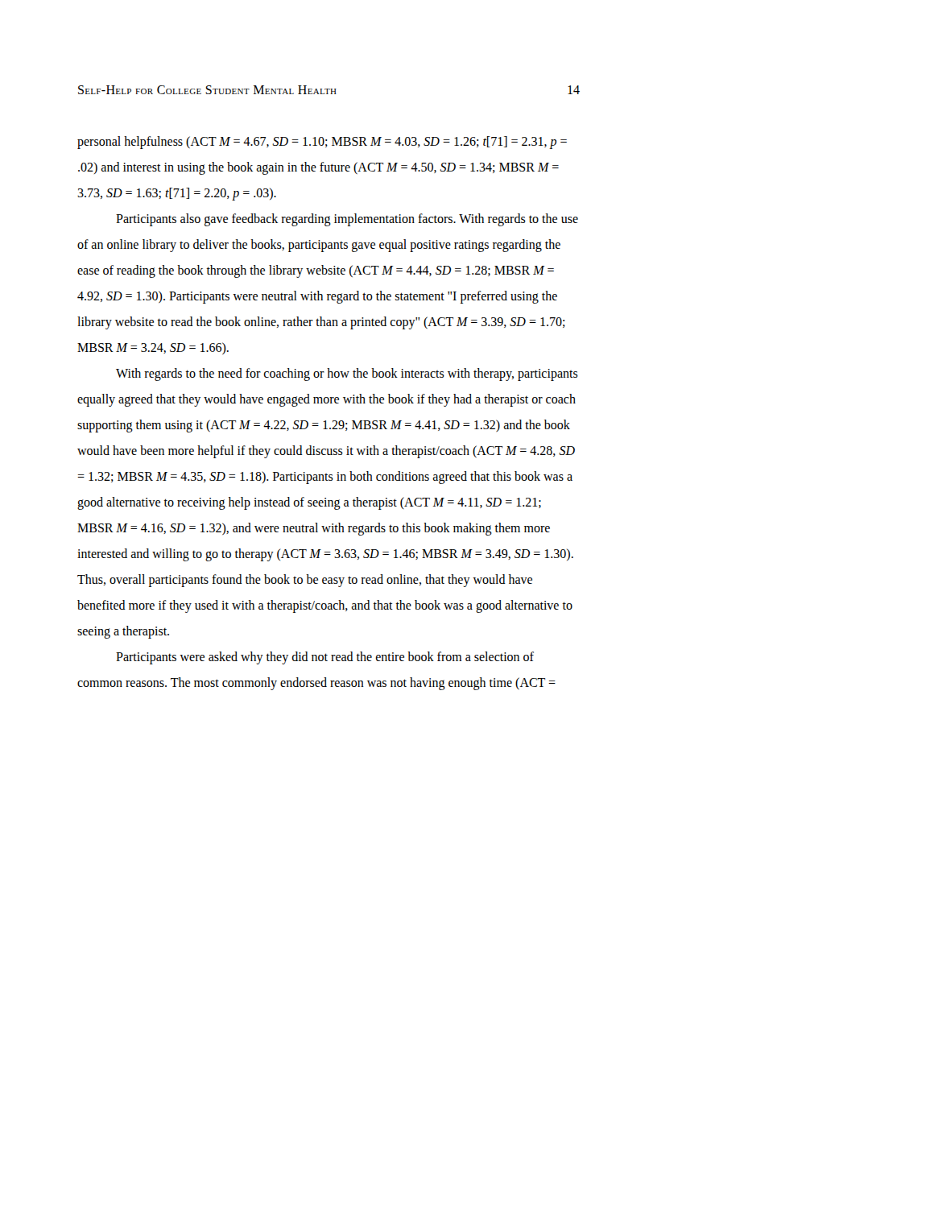Self-Help for College Student Mental Health 14
personal helpfulness (ACT M = 4.67, SD = 1.10; MBSR M = 4.03, SD = 1.26; t[71] = 2.31, p = .02) and interest in using the book again in the future (ACT M = 4.50, SD = 1.34; MBSR M = 3.73, SD = 1.63; t[71] = 2.20, p = .03).
Participants also gave feedback regarding implementation factors. With regards to the use of an online library to deliver the books, participants gave equal positive ratings regarding the ease of reading the book through the library website (ACT M = 4.44, SD = 1.28; MBSR M = 4.92, SD = 1.30). Participants were neutral with regard to the statement "I preferred using the library website to read the book online, rather than a printed copy" (ACT M = 3.39, SD = 1.70; MBSR M = 3.24, SD = 1.66).
With regards to the need for coaching or how the book interacts with therapy, participants equally agreed that they would have engaged more with the book if they had a therapist or coach supporting them using it (ACT M = 4.22, SD = 1.29; MBSR M = 4.41, SD = 1.32) and the book would have been more helpful if they could discuss it with a therapist/coach (ACT M = 4.28, SD = 1.32; MBSR M = 4.35, SD = 1.18). Participants in both conditions agreed that this book was a good alternative to receiving help instead of seeing a therapist (ACT M = 4.11, SD = 1.21; MBSR M = 4.16, SD = 1.32), and were neutral with regards to this book making them more interested and willing to go to therapy (ACT M = 3.63, SD = 1.46; MBSR M = 3.49, SD = 1.30). Thus, overall participants found the book to be easy to read online, that they would have benefited more if they used it with a therapist/coach, and that the book was a good alternative to seeing a therapist.
Participants were asked why they did not read the entire book from a selection of common reasons. The most commonly endorsed reason was not having enough time (ACT =